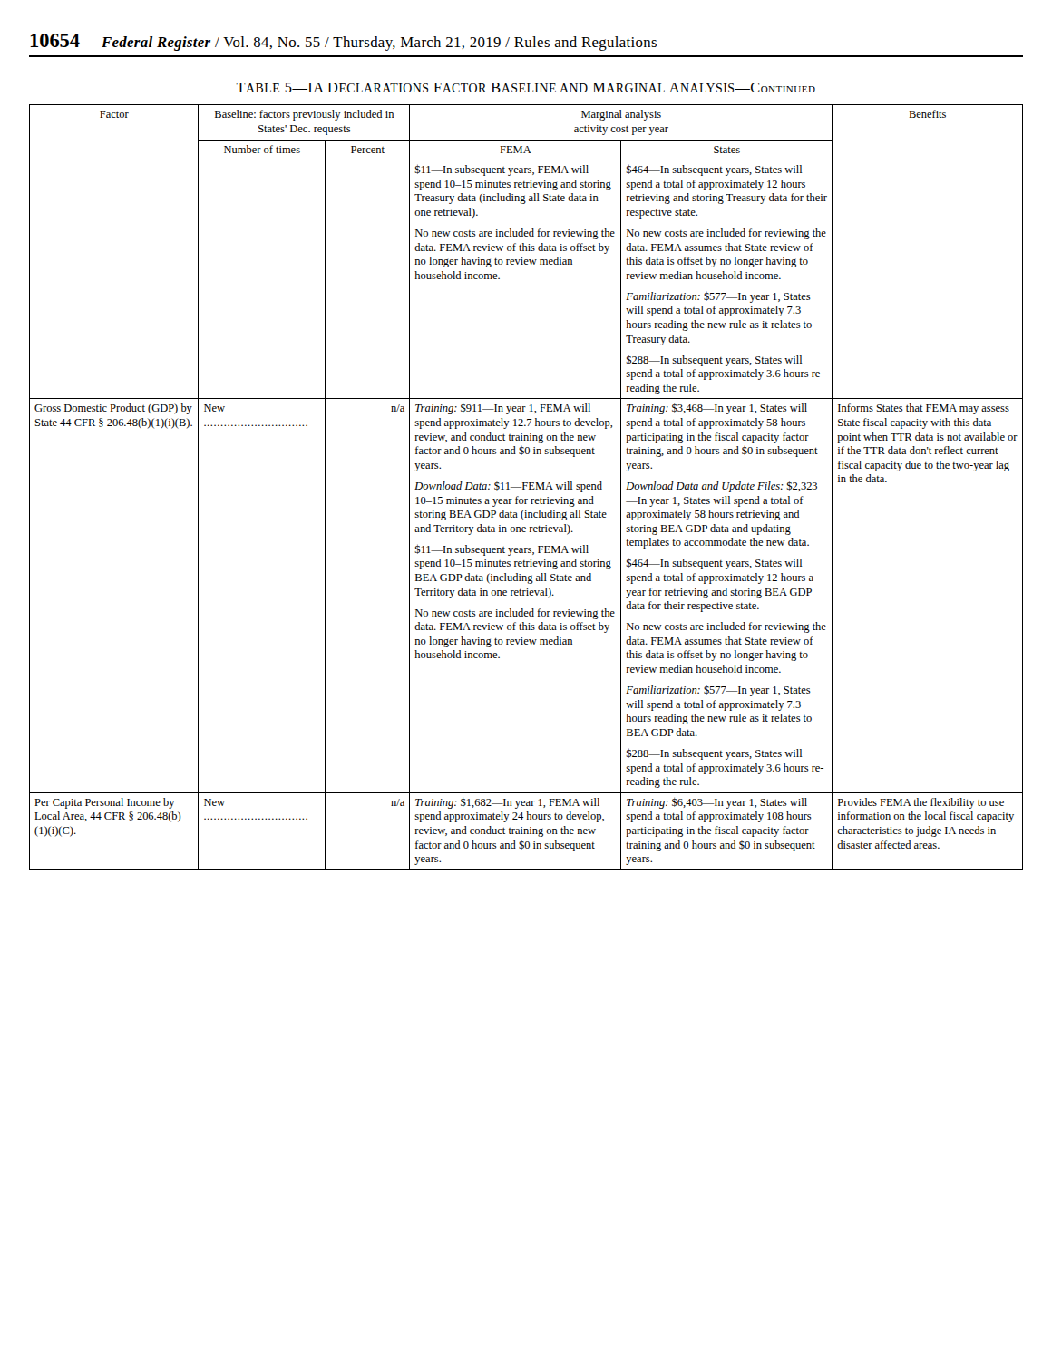10654
Federal Register / Vol. 84, No. 55 / Thursday, March 21, 2019 / Rules and Regulations
TABLE 5—IA DECLARATIONS FACTOR BASELINE AND MARGINAL ANALYSIS—Continued
| Factor | Baseline: factors previously included in States' Dec. requests | Marginal analysis activity cost per year | Benefits |
| --- | --- | --- | --- |
| Number of times | Percent | FEMA | States |
| | | | $11—In subsequent years, FEMA will spend 10–15 minutes retrieving and storing Treasury data (including all State data in one retrieval). No new costs are included for reviewing the data. FEMA review of this data is offset by no longer having to review median household income. | $464—In subsequent years, States will spend a total of approximately 12 hours retrieving and storing Treasury data for their respective state. No new costs are included for reviewing the data. FEMA assumes that State review of this data is offset by no longer having to review median household income. Familiarization: $577—In year 1, States will spend a total of approximately 7.3 hours reading the new rule as it relates to Treasury data. $288—In subsequent years, States will spend a total of approximately 3.6 hours re-reading the rule. | |
| Gross Domestic Product (GDP) by State 44 CFR § 206.48(b)(1)(i)(B). | New | n/a | Training: $911—In year 1, FEMA will spend approximately 12.7 hours to develop, review, and conduct training on the new factor and 0 hours and $0 in subsequent years. Download Data: $11—FEMA will spend 10–15 minutes a year for retrieving and storing BEA GDP data (including all State and Territory data in one retrieval). $11—In subsequent years, FEMA will spend 10–15 minutes retrieving and storing BEA GDP data (including all State and Territory data in one retrieval). No new costs are included for reviewing the data. FEMA review of this data is offset by no longer having to review median household income. | Training: $3,468—In year 1, States will spend a total of approximately 58 hours participating in the fiscal capacity factor training, and 0 hours and $0 in subsequent years. Download Data and Update Files: $2,323—In year 1, States will spend a total of approximately 58 hours retrieving and storing BEA GDP data and updating templates to accommodate the new data. $464—In subsequent years, States will spend a total of approximately 12 hours a year for retrieving and storing BEA GDP data for their respective state. No new costs are included for reviewing the data. FEMA assumes that State review of this data is offset by no longer having to review median household income. Familiarization: $577—In year 1, States will spend a total of approximately 7.3 hours reading the new rule as it relates to BEA GDP data. $288—In subsequent years, States will spend a total of approximately 3.6 hours re-reading the rule. | Informs States that FEMA may assess State fiscal capacity with this data point when TTR data is not available or if the TTR data don't reflect current fiscal capacity due to the two-year lag in the data. |
| Per Capita Personal Income by Local Area, 44 CFR § 206.48(b)(1)(i)(C). | New | n/a | Training: $1,682—In year 1, FEMA will spend approximately 24 hours to develop, review, and conduct training on the new factor and 0 hours and $0 in subsequent years. | Training: $6,403—In year 1, States will spend a total of approximately 108 hours participating in the fiscal capacity factor training and 0 hours and $0 in subsequent years. | Provides FEMA the flexibility to use information on the local fiscal capacity characteristics to judge IA needs in disaster affected areas. |